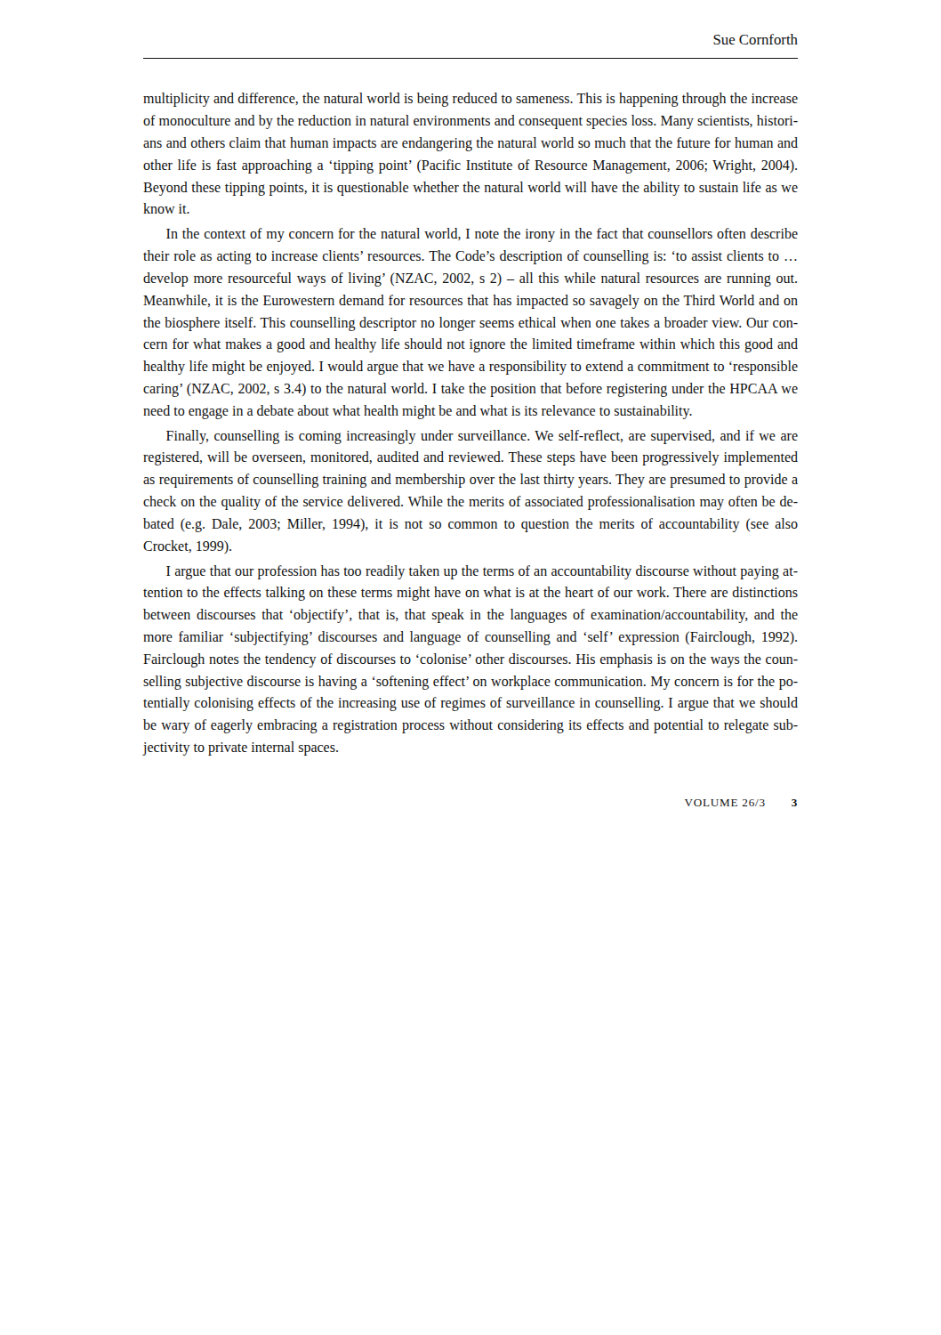Sue Cornforth
multiplicity and difference, the natural world is being reduced to sameness. This is happening through the increase of monoculture and by the reduction in natural environments and consequent species loss. Many scientists, historians and others claim that human impacts are endangering the natural world so much that the future for human and other life is fast approaching a ‘tipping point’ (Pacific Institute of Resource Management, 2006; Wright, 2004). Beyond these tipping points, it is questionable whether the natural world will have the ability to sustain life as we know it.
In the context of my concern for the natural world, I note the irony in the fact that counsellors often describe their role as acting to increase clients’ resources. The Code’s description of counselling is: ‘to assist clients to … develop more resourceful ways of living’ (NZAC, 2002, s 2) – all this while natural resources are running out. Meanwhile, it is the Eurowestern demand for resources that has impacted so savagely on the Third World and on the biosphere itself. This counselling descriptor no longer seems ethical when one takes a broader view. Our concern for what makes a good and healthy life should not ignore the limited timeframe within which this good and healthy life might be enjoyed. I would argue that we have a responsibility to extend a commitment to ‘responsible caring’ (NZAC, 2002, s 3.4) to the natural world. I take the position that before registering under the HPCAA we need to engage in a debate about what health might be and what is its relevance to sustainability.
Finally, counselling is coming increasingly under surveillance. We self-reflect, are supervised, and if we are registered, will be overseen, monitored, audited and reviewed. These steps have been progressively implemented as requirements of counselling training and membership over the last thirty years. They are presumed to provide a check on the quality of the service delivered. While the merits of associated professionalisation may often be debated (e.g. Dale, 2003; Miller, 1994), it is not so common to question the merits of accountability (see also Crocket, 1999).
I argue that our profession has too readily taken up the terms of an accountability discourse without paying attention to the effects talking on these terms might have on what is at the heart of our work. There are distinctions between discourses that ‘objectify’, that is, that speak in the languages of examination/accountability, and the more familiar ‘subjectifying’ discourses and language of counselling and ‘self’ expression (Fairclough, 1992). Fairclough notes the tendency of discourses to ‘colonise’ other discourses. His emphasis is on the ways the counselling subjective discourse is having a ‘softening effect’ on workplace communication. My concern is for the potentially colonising effects of the increasing use of regimes of surveillance in counselling. I argue that we should be wary of eagerly embracing a registration process without considering its effects and potential to relegate subjectivity to private internal spaces.
Volume 26/3 3